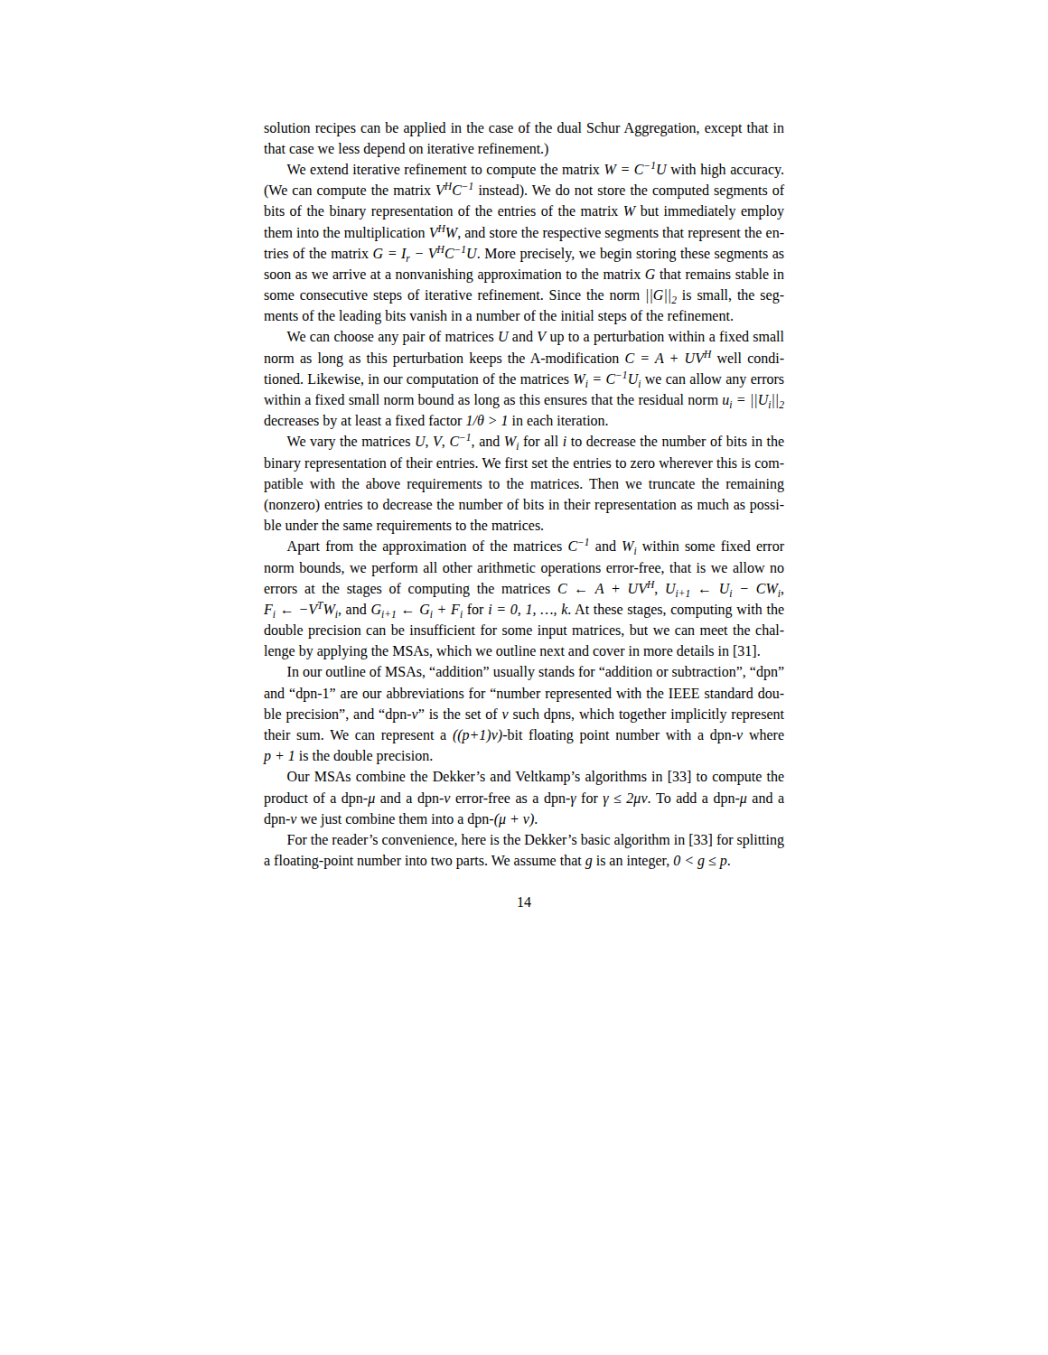solution recipes can be applied in the case of the dual Schur Aggregation, except that in that case we less depend on iterative refinement.)
We extend iterative refinement to compute the matrix W = C−1U with high accuracy. (We can compute the matrix VHC−1 instead). We do not store the computed segments of bits of the binary representation of the entries of the matrix W but immediately employ them into the multiplication VHW, and store the respective segments that represent the entries of the matrix G = Ir − VHC−1U. More precisely, we begin storing these segments as soon as we arrive at a nonvanishing approximation to the matrix G that remains stable in some consecutive steps of iterative refinement. Since the norm ||G||2 is small, the segments of the leading bits vanish in a number of the initial steps of the refinement.
We can choose any pair of matrices U and V up to a perturbation within a fixed small norm as long as this perturbation keeps the A-modification C = A + UVH well conditioned. Likewise, in our computation of the matrices Wi = C−1Ui we can allow any errors within a fixed small norm bound as long as this ensures that the residual norm ui = ||Ui||2 decreases by at least a fixed factor 1/θ > 1 in each iteration.
We vary the matrices U, V, C−1, and Wi for all i to decrease the number of bits in the binary representation of their entries. We first set the entries to zero wherever this is compatible with the above requirements to the matrices. Then we truncate the remaining (nonzero) entries to decrease the number of bits in their representation as much as possible under the same requirements to the matrices.
Apart from the approximation of the matrices C−1 and Wi within some fixed error norm bounds, we perform all other arithmetic operations error-free, that is we allow no errors at the stages of computing the matrices C ← A + UVH, Ui+1 ← Ui − CWi, Fi ← −VTWi, and Gi+1 ← Gi + Fi for i = 0, 1, …, k. At these stages, computing with the double precision can be insufficient for some input matrices, but we can meet the challenge by applying the MSAs, which we outline next and cover in more details in [31].
In our outline of MSAs, “addition” usually stands for “addition or subtraction”, “dpn” and “dpn-1” are our abbreviations for “number represented with the IEEE standard double precision”, and “dpn-ν” is the set of ν such dpns, which together implicitly represent their sum. We can represent a ((p+1)ν)-bit floating point number with a dpn-ν where p + 1 is the double precision.
Our MSAs combine the Dekker’s and Veltkamp’s algorithms in [33] to compute the product of a dpn-μ and a dpn-ν error-free as a dpn-γ for γ ≤ 2μν. To add a dpn-μ and a dpn-ν we just combine them into a dpn-(μ + ν).
For the reader’s convenience, here is the Dekker’s basic algorithm in [33] for splitting a floating-point number into two parts. We assume that g is an integer, 0 < g ≤ p.
14